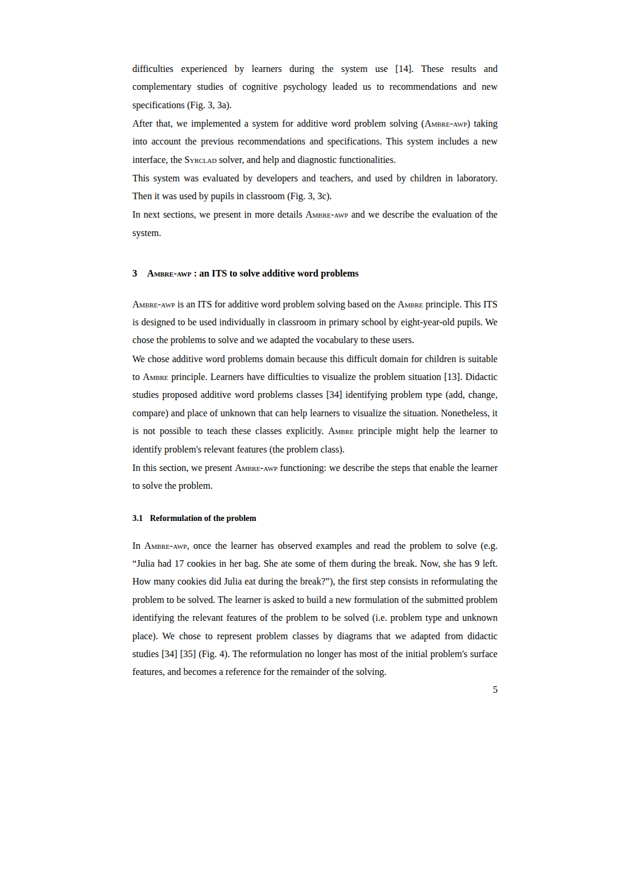difficulties experienced by learners during the system use [14]. These results and complementary studies of cognitive psychology leaded us to recommendations and new specifications (Fig. 3, 3a).
After that, we implemented a system for additive word problem solving (Ambre-awp) taking into account the previous recommendations and specifications. This system includes a new interface, the Syrclad solver, and help and diagnostic functionalities.
This system was evaluated by developers and teachers, and used by children in laboratory. Then it was used by pupils in classroom (Fig. 3, 3c).
In next sections, we present in more details Ambre-awp and we describe the evaluation of the system.
3 Ambre-awp : an ITS to solve additive word problems
Ambre-awp is an ITS for additive word problem solving based on the Ambre principle. This ITS is designed to be used individually in classroom in primary school by eight-year-old pupils. We chose the problems to solve and we adapted the vocabulary to these users.
We chose additive word problems domain because this difficult domain for children is suitable to Ambre principle. Learners have difficulties to visualize the problem situation [13]. Didactic studies proposed additive word problems classes [34] identifying problem type (add, change, compare) and place of unknown that can help learners to visualize the situation. Nonetheless, it is not possible to teach these classes explicitly. Ambre principle might help the learner to identify problem's relevant features (the problem class).
In this section, we present Ambre-awp functioning: we describe the steps that enable the learner to solve the problem.
3.1 Reformulation of the problem
In Ambre-awp, once the learner has observed examples and read the problem to solve (e.g. “Julia had 17 cookies in her bag. She ate some of them during the break. Now, she has 9 left. How many cookies did Julia eat during the break?”), the first step consists in reformulating the problem to be solved. The learner is asked to build a new formulation of the submitted problem identifying the relevant features of the problem to be solved (i.e. problem type and unknown place). We chose to represent problem classes by diagrams that we adapted from didactic studies [34] [35] (Fig. 4). The reformulation no longer has most of the initial problem's surface features, and becomes a reference for the remainder of the solving.
5